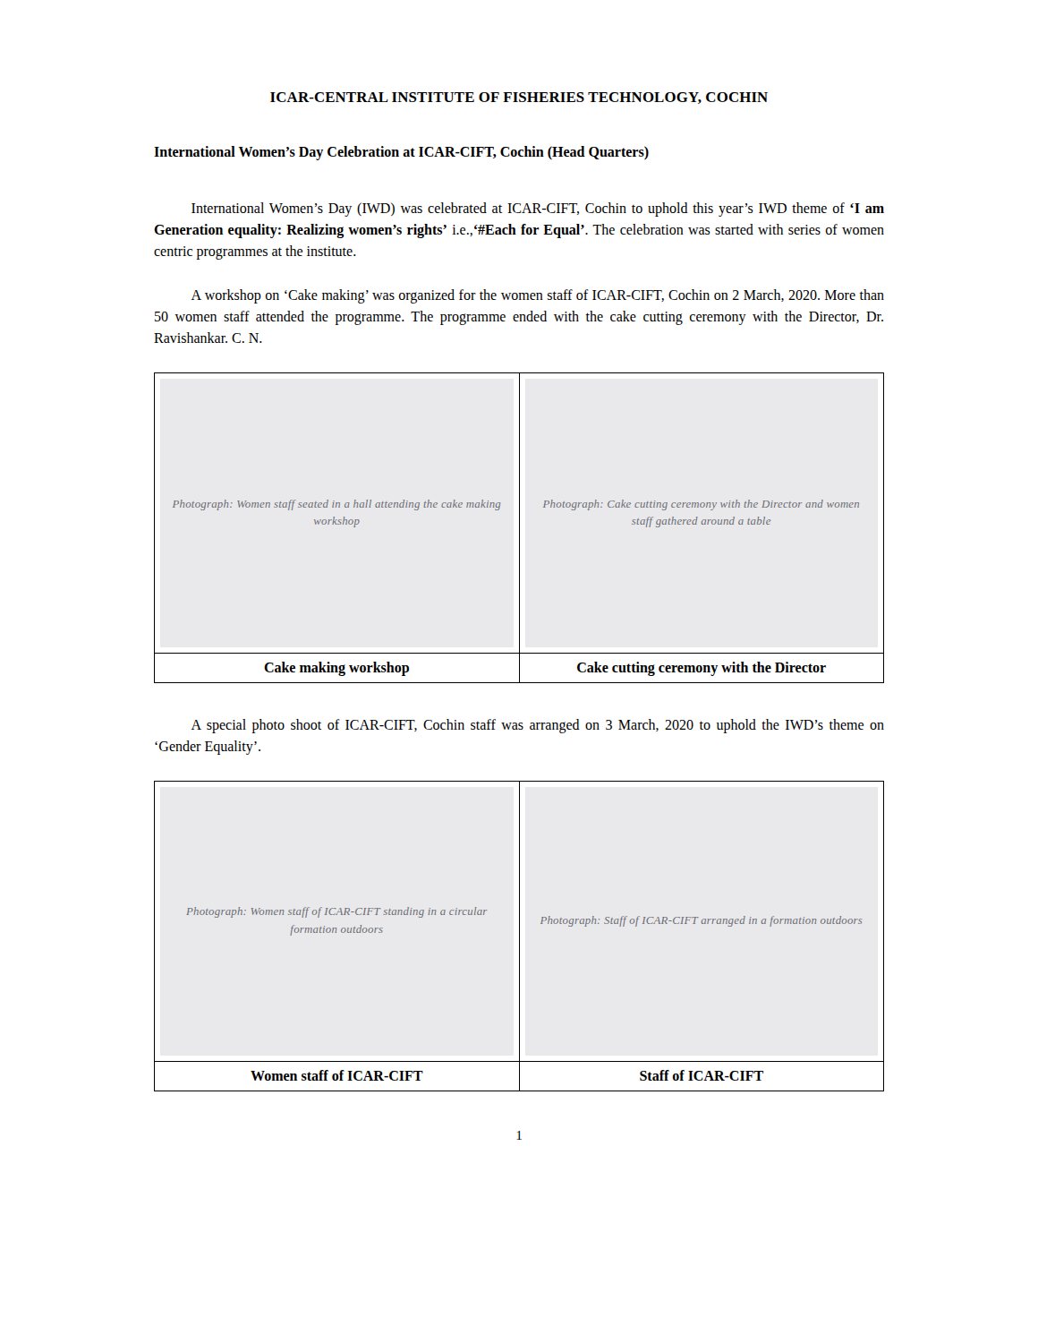ICAR-CENTRAL INSTITUTE OF FISHERIES TECHNOLOGY, COCHIN
International Women’s Day Celebration at ICAR-CIFT, Cochin (Head Quarters)
International Women’s Day (IWD) was celebrated at ICAR-CIFT, Cochin to uphold this year’s IWD theme of ‘I am Generation equality: Realizing women’s rights’ i.e.,‘#Each for Equal’. The celebration was started with series of women centric programmes at the institute.
A workshop on ‘Cake making’ was organized for the women staff of ICAR-CIFT, Cochin on 2 March, 2020. More than 50 women staff attended the programme. The programme ended with the cake cutting ceremony with the Director, Dr. Ravishankar. C. N.
| Photograph: Women staff seated in a hall attending the cake making workshop | Photograph: Cake cutting ceremony with the Director and women staff gathered around a table |
| Cake making workshop | Cake cutting ceremony with the Director |
A special photo shoot of ICAR-CIFT, Cochin staff was arranged on 3 March, 2020 to uphold the IWD’s theme on ‘Gender Equality’.
| Photograph: Women staff of ICAR-CIFT standing in a circular formation outdoors | Photograph: Staff of ICAR-CIFT arranged in a formation outdoors |
| Women staff of ICAR-CIFT | Staff of ICAR-CIFT |
1